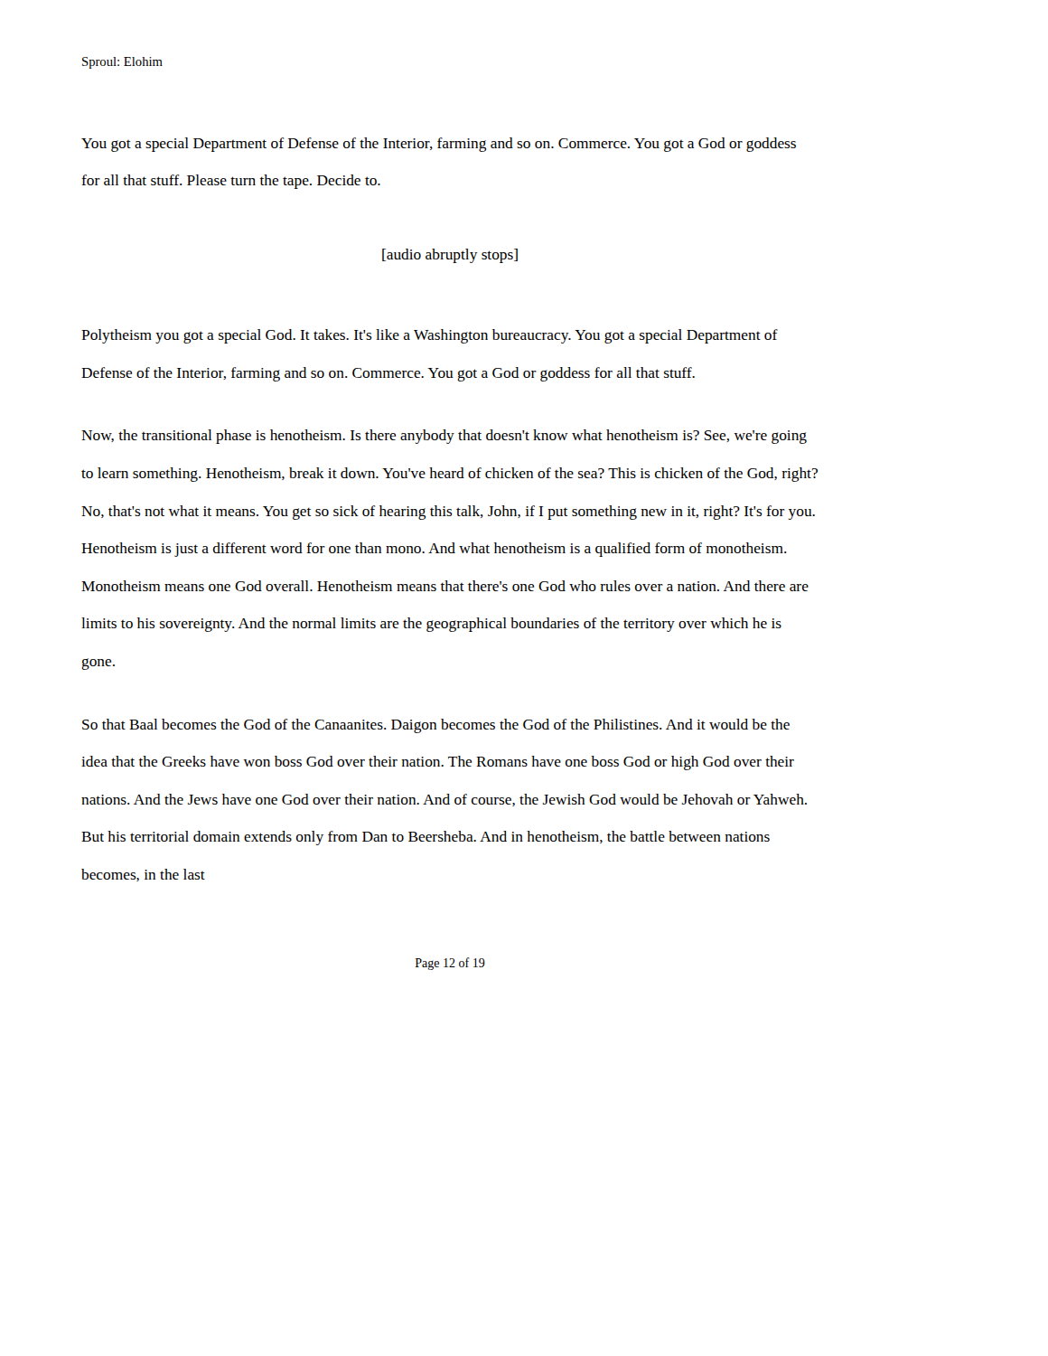Sproul: Elohim
You got a special Department of Defense of the Interior, farming and so on. Commerce. You got a God or goddess for all that stuff. Please turn the tape. Decide to.
[audio abruptly stops]
Polytheism you got a special God. It takes. It's like a Washington bureaucracy. You got a special Department of Defense of the Interior, farming and so on. Commerce. You got a God or goddess for all that stuff.
Now, the transitional phase is henotheism. Is there anybody that doesn't know what henotheism is? See, we're going to learn something. Henotheism, break it down. You've heard of chicken of the sea? This is chicken of the God, right? No, that's not what it means. You get so sick of hearing this talk, John, if I put something new in it, right? It's for you. Henotheism is just a different word for one than mono. And what henotheism is a qualified form of monotheism. Monotheism means one God overall. Henotheism means that there's one God who rules over a nation. And there are limits to his sovereignty. And the normal limits are the geographical boundaries of the territory over which he is gone.
So that Baal becomes the God of the Canaanites. Daigon becomes the God of the Philistines. And it would be the idea that the Greeks have won boss God over their nation. The Romans have one boss God or high God over their nations. And the Jews have one God over their nation. And of course, the Jewish God would be Jehovah or Yahweh. But his territorial domain extends only from Dan to Beersheba. And in henotheism, the battle between nations becomes, in the last
Page 12 of 19